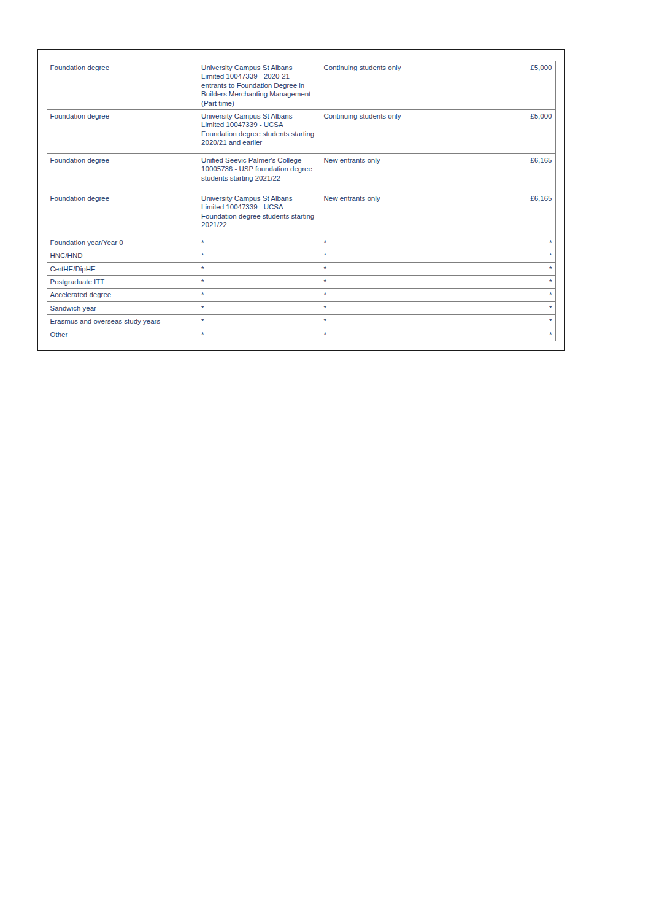| Foundation degree | University Campus St Albans Limited 10047339 - 2020-21 entrants to Foundation Degree in Builders Merchanting Management (Part time) | Continuing students only | £5,000 |
| Foundation degree | University Campus St Albans Limited 10047339 - UCSA Foundation degree students starting 2020/21 and earlier | Continuing students only | £5,000 |
| Foundation degree | Unified Seevic Palmer's College 10005736 - USP foundation degree students starting 2021/22 | New entrants only | £6,165 |
| Foundation degree | University Campus St Albans Limited 10047339 - UCSA Foundation degree students starting 2021/22 | New entrants only | £6,165 |
| Foundation year/Year 0 | * | * | * |
| HNC/HND | * | * | * |
| CertHE/DipHE | * | * | * |
| Postgraduate ITT | * | * | * |
| Accelerated degree | * | * | * |
| Sandwich year | * | * | * |
| Erasmus and overseas study years | * | * | * |
| Other | * | * | * |